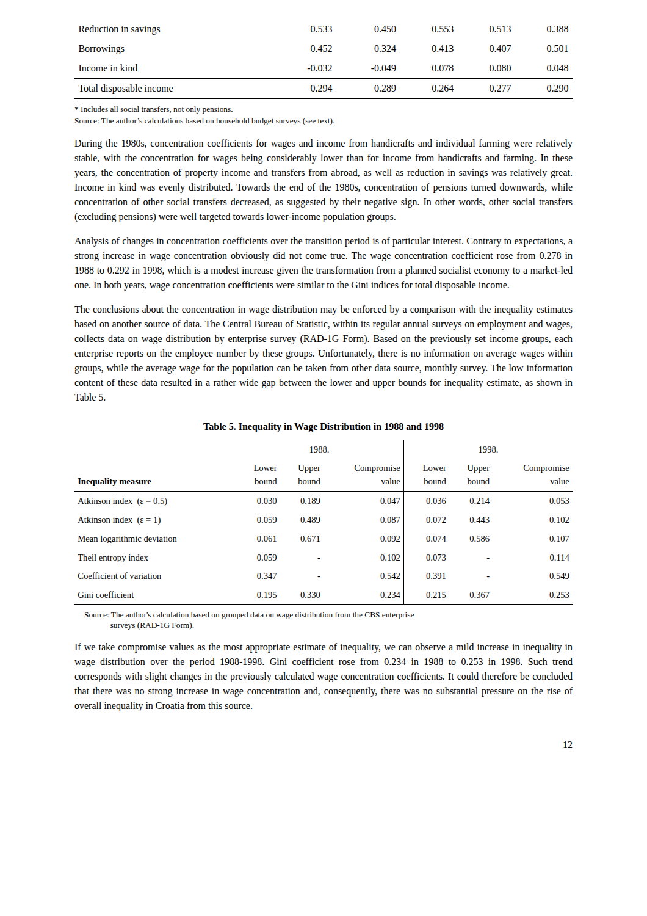| Reduction in savings | 0.533 | 0.450 | 0.553 | 0.513 | 0.388 |
| Borrowings | 0.452 | 0.324 | 0.413 | 0.407 | 0.501 |
| Income in kind | -0.032 | -0.049 | 0.078 | 0.080 | 0.048 |
| Total disposable income | 0.294 | 0.289 | 0.264 | 0.277 | 0.290 |
* Includes all social transfers, not only pensions.
Source: The author’s calculations based on household budget surveys (see text).
During the 1980s, concentration coefficients for wages and income from handicrafts and individual farming were relatively stable, with the concentration for wages being considerably lower than for income from handicrafts and farming. In these years, the concentration of property income and transfers from abroad, as well as reduction in savings was relatively great. Income in kind was evenly distributed. Towards the end of the 1980s, concentration of pensions turned downwards, while concentration of other social transfers decreased, as suggested by their negative sign. In other words, other social transfers (excluding pensions) were well targeted towards lower-income population groups.
Analysis of changes in concentration coefficients over the transition period is of particular interest. Contrary to expectations, a strong increase in wage concentration obviously did not come true. The wage concentration coefficient rose from 0.278 in 1988 to 0.292 in 1998, which is a modest increase given the transformation from a planned socialist economy to a market-led one. In both years, wage concentration coefficients were similar to the Gini indices for total disposable income.
The conclusions about the concentration in wage distribution may be enforced by a comparison with the inequality estimates based on another source of data. The Central Bureau of Statistic, within its regular annual surveys on employment and wages, collects data on wage distribution by enterprise survey (RAD-1G Form). Based on the previously set income groups, each enterprise reports on the employee number by these groups. Unfortunately, there is no information on average wages within groups, while the average wage for the population can be taken from other data source, monthly survey. The low information content of these data resulted in a rather wide gap between the lower and upper bounds for inequality estimate, as shown in Table 5.
Table 5. Inequality in Wage Distribution in 1988 and 1998
| | 1988. | 1998. |
| --- | --- | --- |
| Inequality measure | Lower bound | Upper bound | Compromise value | Lower bound | Upper bound | Compromise value |
| Atkinson index (ε = 0.5) | 0.030 | 0.189 | 0.047 | 0.036 | 0.214 | 0.053 |
| Atkinson index (ε = 1) | 0.059 | 0.489 | 0.087 | 0.072 | 0.443 | 0.102 |
| Mean logarithmic deviation | 0.061 | 0.671 | 0.092 | 0.074 | 0.586 | 0.107 |
| Theil entropy index | 0.059 | - | 0.102 | 0.073 | - | 0.114 |
| Coefficient of variation | 0.347 | - | 0.542 | 0.391 | - | 0.549 |
| Gini coefficient | 0.195 | 0.330 | 0.234 | 0.215 | 0.367 | 0.253 |
Source: The author's calculation based on grouped data on wage distribution from the CBS enterprise surveys (RAD-1G Form).
If we take compromise values as the most appropriate estimate of inequality, we can observe a mild increase in inequality in wage distribution over the period 1988-1998. Gini coefficient rose from 0.234 in 1988 to 0.253 in 1998. Such trend corresponds with slight changes in the previously calculated wage concentration coefficients. It could therefore be concluded that there was no strong increase in wage concentration and, consequently, there was no substantial pressure on the rise of overall inequality in Croatia from this source.
12